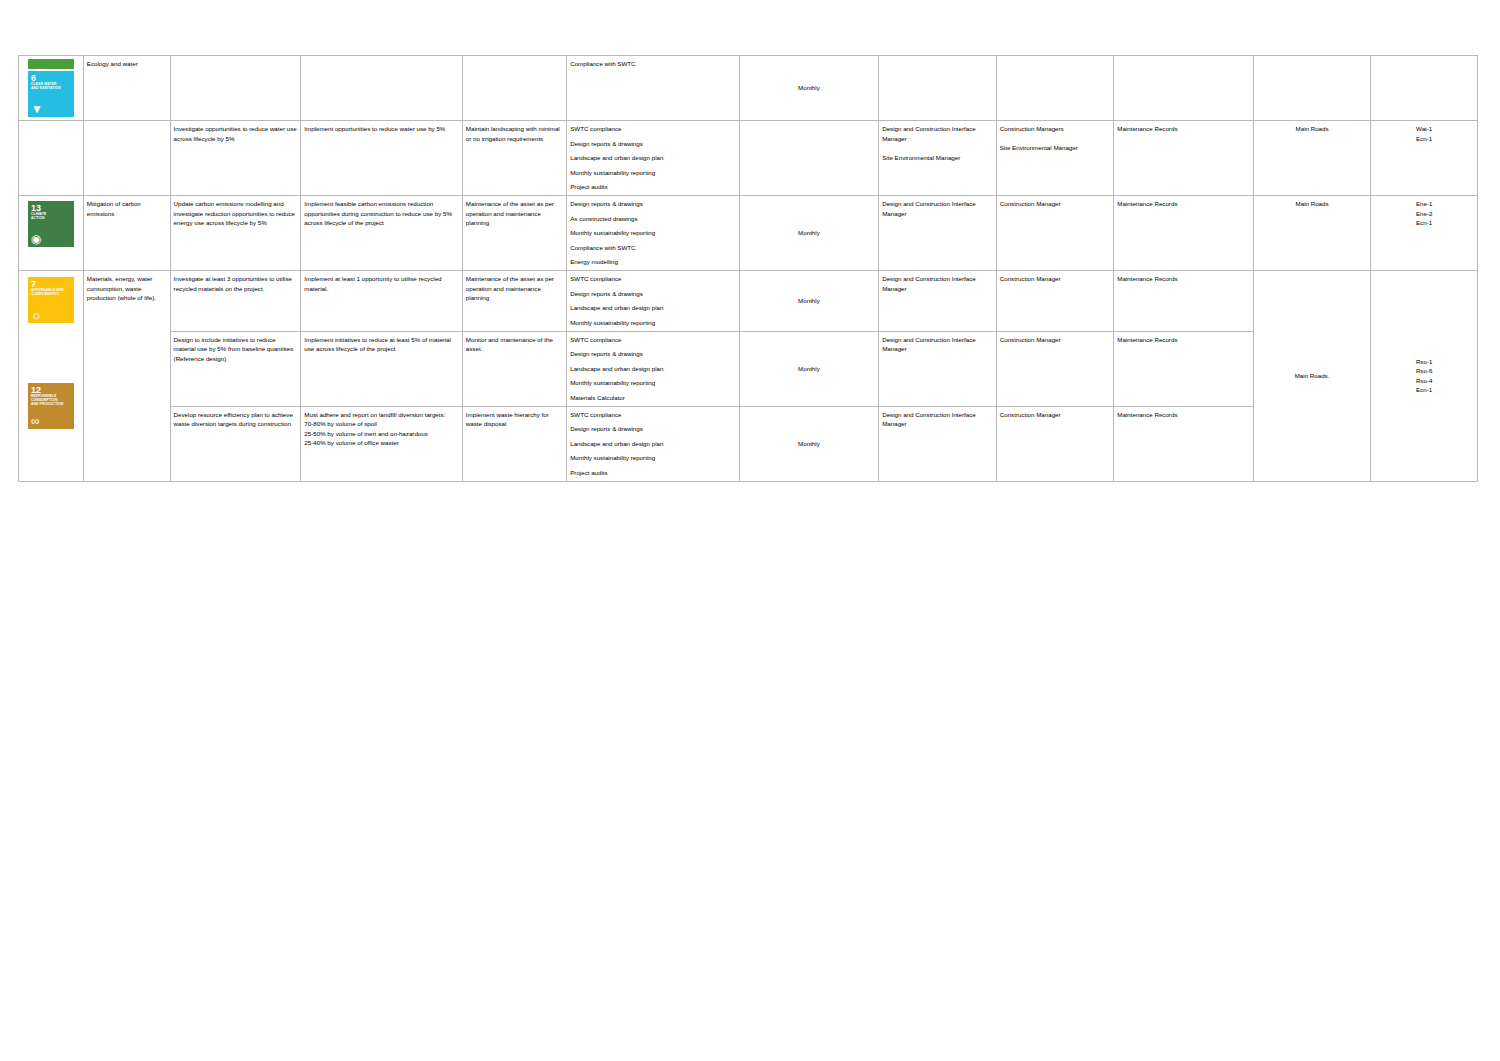| 6 CLEAN WATER AND SANITATION ▼ | Ecology and water | | | | Compliance with SWTC | Monthly | | | | | |
| | | Investigate opportunities to reduce water use across lifecycle by 5% | Implement opportunities to reduce water use by 5% | Maintain landscaping with minimal or no irrigation requirements | SWTC compliance Design reports & drawings Landscape and urban design plan Monthly sustainability reporting Project audits | | Design and Construction Interface Manager Site Environmental Manager | Construction Managers Site Environmental Manager | Maintenance Records | Main Roads | Wat-1 Ecn-1 |
| 13 CLIMATE ACTION ◉ | Mitigation of carbon emissions | Update carbon emissions modelling and investigate reduction opportunities to reduce energy use across lifecycle by 5% | Implement feasible carbon emissions reduction opportunities during construction to reduce use by 5% across lifecycle of the project | Maintenance of the asset as per operation and maintenance planning | Design reports & drawings As constructed drawings Monthly sustainability reporting Compliance with SWTC Energy modelling | Monthly | Design and Construction Interface Manager | Construction Manager | Maintenance Records | Main Roads | Ene-1 Ene-2 Ecn-1 |
| 7 AFFORDABLE AND CLEAN ENERGY ☼ 12 RESPONSIBLE CONSUMPTION AND PRODUCTION ∞ | Materials, energy, water consumption, waste production (whole of life). | Investigate at least 3 opportunities to utilise recycled materials on the project. | Implement at least 1 opportunity to utilise recycled material. | Maintenance of the asset as per operation and maintenance planning | SWTC compliance Design reports & drawings Landscape and urban design plan Monthly sustainability reporting | Monthly | Design and Construction Interface Manager | Construction Manager | Maintenance Records | Main Roads. | Rso-1 Rso-6 Rso-4 Ecn-1 |
| Design to include initiatives to reduce material use by 5% from baseline quantities (Reference design) | Implement initiatives to reduce at least 5% of material use across lifecycle of the project | Monitor and maintenance of the asset. | SWTC compliance Design reports & drawings Landscape and urban design plan Monthly sustainability reporting Materials Calculator | Monthly | Design and Construction Interface Manager | Construction Manager | Maintenance Records |
| Develop resource efficiency plan to achieve waste diversion targets during construction | Must adhere and report on landfill diversion targets: 70-80% by volume of spoil 25-50% by volume of inert and on-hazardous 25-40% by volume of office waster | Implement waste hierarchy for waste disposal | SWTC compliance Design reports & drawings Landscape and urban design plan Monthly sustainability reporting Project audits | Monthly | Design and Construction Interface Manager | Construction Manager | Maintenance Records |